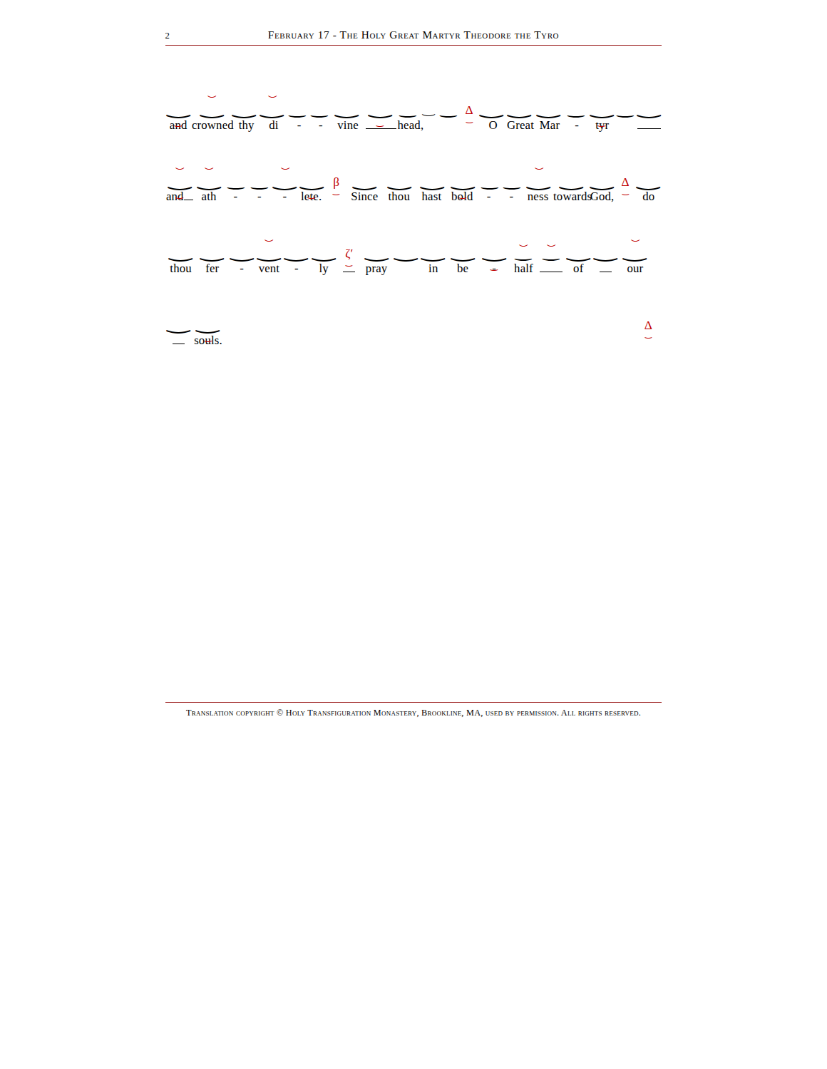2
February 17 - The Holy Great Martyr Theodore the Tyro
‿‿ ‿‿ ‿ ‿‿ ‿ ‿ ‿ ‿‿ ‿ ‿ ‿ Δ‿ ‿ ‿ ‿ ‿ ‿‿ ‿ ‿
and crowned thy di - - vine head, O Great Mar - tyr
‿‿‿ ‿‿ ‿ ‿ ‿‿ ‿‿ β‿ ‿ ‿ ‿ ‿‿ ‿ ‿ ‿‿ ‿ ‿ Δ‿ ‿
and ath - - - lete. Since thou hast bold - - ness towards God, do
‿ ‿ ‿ ‿‿ ‿ ‿ ζ′‿ ‿ ‿ ‿ ‿ ‿‿ ‿‿ ‿‿ ‿ ‿ ‿‿
thou fer - vent - ly pray in be - half of our
‿ ‿‿ Δ‿
souls.
Translation copyright © Holy Transfiguration Monastery, Brookline, MA, used by permission. All rights reserved.